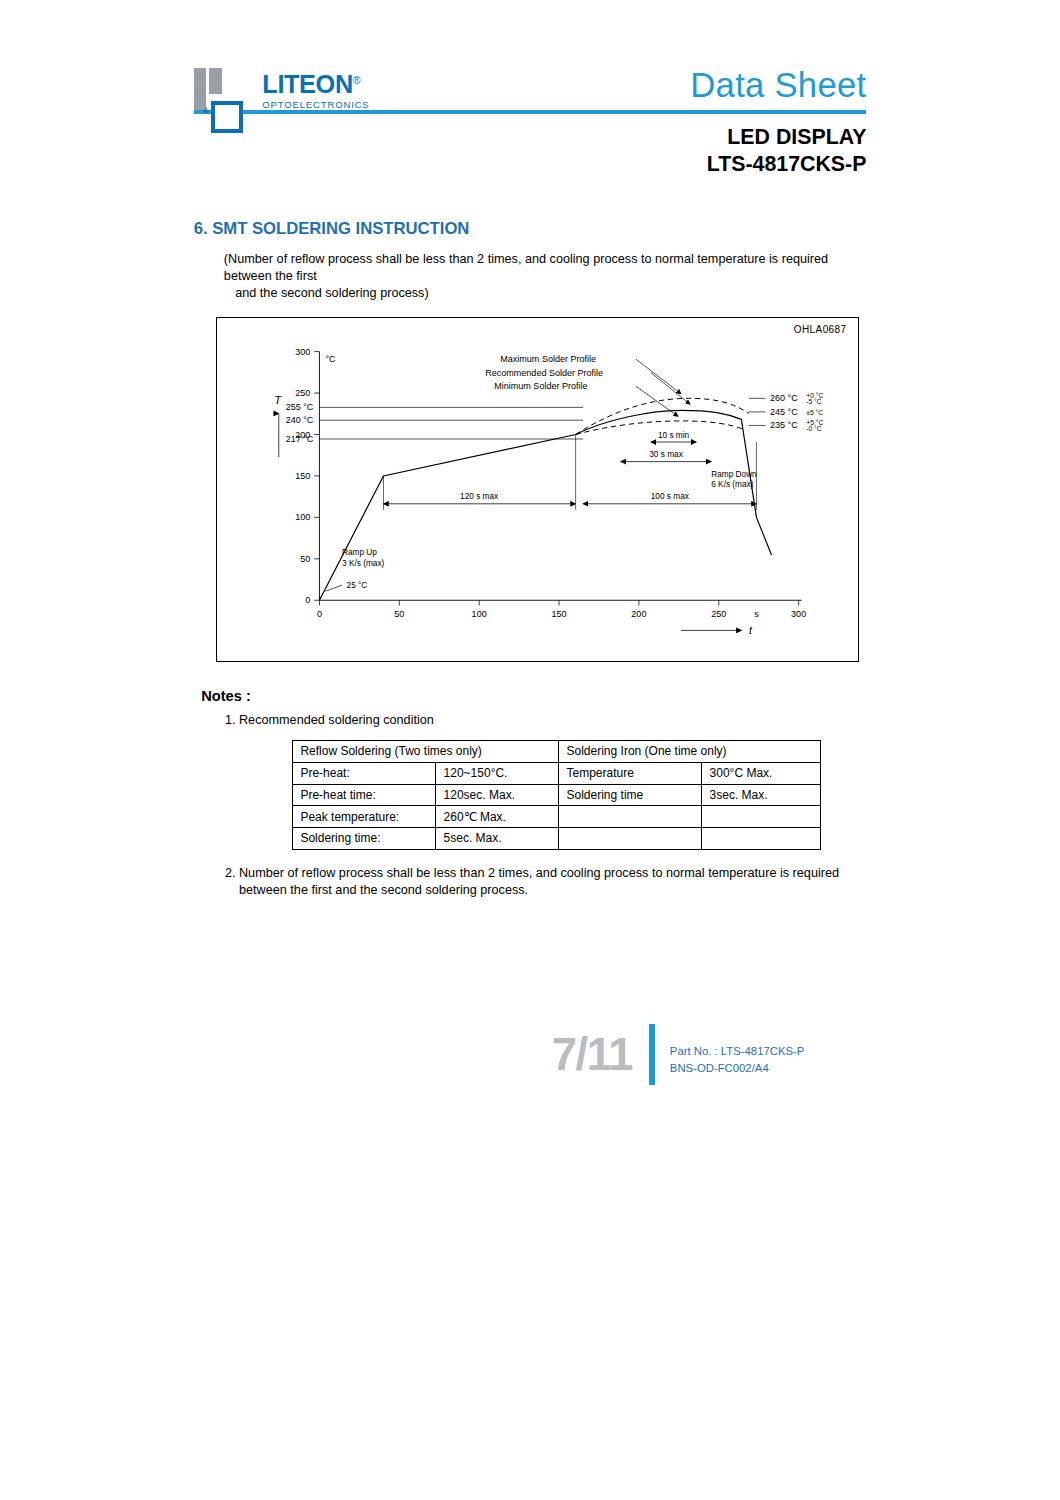+
LITEON®
OPTOELECTRONICS
Data Sheet
LED DISPLAY
LTS-4817CKS-P
6. SMT SOLDERING INSTRUCTION
(Number of reflow process shall be less than 2 times, and cooling process to normal temperature is required between the first and the second soldering process)
OHLA0687
0 50 100 150 200 250 300 °C T 0 50 100 150 200 250 300 s t 255 °C 240 °C 217 °C Maximum Solder Profile Recommended Solder Profile Minimum Solder Profile 260 °C +0 °C -5 °C 245 °C ±5 °C 235 °C +5 °C -0 °C 10 s min 30 s max 120 s max 100 s max Ramp Down 6 K/s (max) Ramp Up 3 K/s (max) 25 °C
Notes :
Recommended soldering condition
| Reflow Soldering (Two times only) | Soldering Iron (One time only) |
| Pre-heat: | 120~150°C. | Temperature | 300°C Max. |
| Pre-heat time: | 120sec. Max. | Soldering time | 3sec. Max. |
| Peak temperature: | 260℃ Max. | | |
| Soldering time: | 5sec. Max. | | |
Number of reflow process shall be less than 2 times, and cooling process to normal temperature is required between the first and the second soldering process.
7/11
Part No. : LTS-4817CKS-P
BNS-OD-FC002/A4